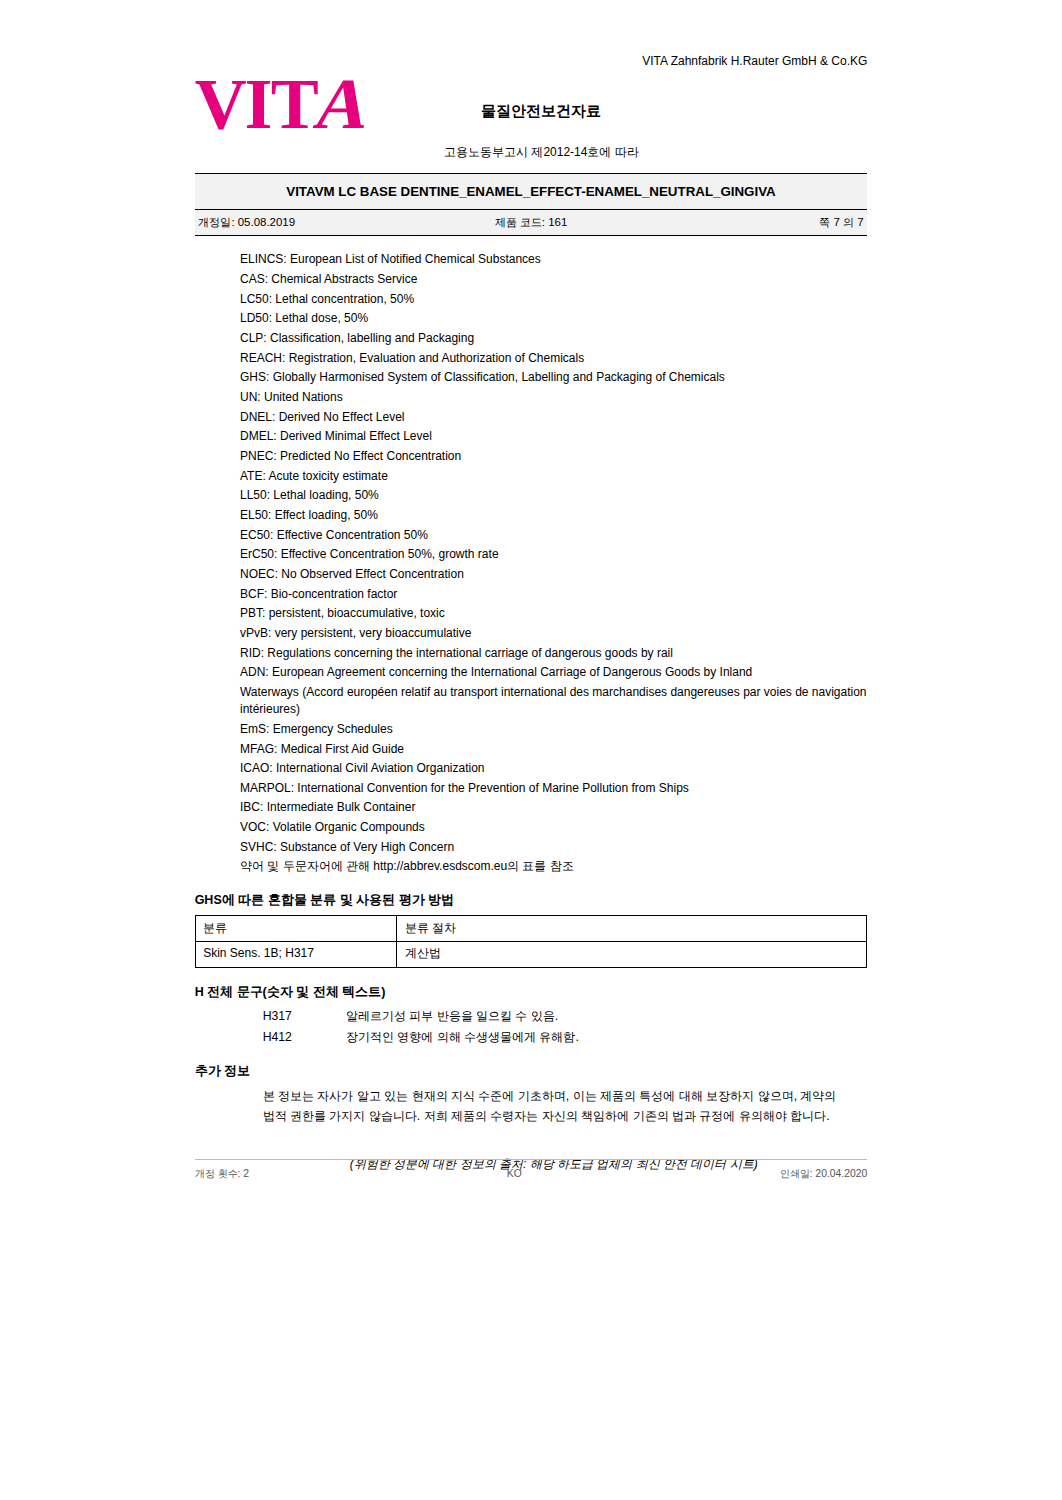VITA Zahnfabrik H.Rauter GmbH & Co.KG
VITA
물질안전보건자료
고용노동부고시 제2012-14호에 따라
VITAVM LC BASE DENTINE_ENAMEL_EFFECT-ENAMEL_NEUTRAL_GINGIVA
개정일: 05.08.2019
제품 코드: 161
쪽 7 의 7
ELINCS: European List of Notified Chemical Substances
CAS: Chemical Abstracts Service
LC50: Lethal concentration, 50%
LD50: Lethal dose, 50%
CLP: Classification, labelling and Packaging
REACH: Registration, Evaluation and Authorization of Chemicals
GHS: Globally Harmonised System of Classification, Labelling and Packaging of Chemicals
UN: United Nations
DNEL: Derived No Effect Level
DMEL: Derived Minimal Effect Level
PNEC: Predicted No Effect Concentration
ATE: Acute toxicity estimate
LL50: Lethal loading, 50%
EL50: Effect loading, 50%
EC50: Effective Concentration 50%
ErC50: Effective Concentration 50%, growth rate
NOEC: No Observed Effect Concentration
BCF: Bio-concentration factor
PBT: persistent, bioaccumulative, toxic
vPvB: very persistent, very bioaccumulative
RID: Regulations concerning the international carriage of dangerous goods by rail
ADN: European Agreement concerning the International Carriage of Dangerous Goods by Inland
Waterways (Accord européen relatif au transport international des marchandises dangereuses par voies de navigation intérieures)
EmS: Emergency Schedules
MFAG: Medical First Aid Guide
ICAO: International Civil Aviation Organization
MARPOL: International Convention for the Prevention of Marine Pollution from Ships
IBC: Intermediate Bulk Container
VOC: Volatile Organic Compounds
SVHC: Substance of Very High Concern
약어 및 두문자어에 관해 http://abbrev.esdscom.eu의 표를 참조
GHS에 따른 혼합물 분류 및 사용된 평가 방법
| 분류 | 분류 절차 |
| --- | --- |
| Skin Sens. 1B; H317 | 계산법 |
H 전체 문구(숫자 및 전체 텍스트)
H317
알레르기성 피부 반응을 일으킬 수 있음.
H412
장기적인 영향에 의해 수생생물에게 유해함.
추가 정보
본 정보는 자사가 알고 있는 현재의 지식 수준에 기초하며, 이는 제품의 특성에 대해 보장하지 않으며, 계약의
법적 권한를 가지지 않습니다. 저희 제품의 수령자는 자신의 책임하에 기존의 법과 규정에 유의해야 합니다.
(위험한 성분에 대한 정보의 출처: 해당 하도급 업체의 최신 안전 데이터 시트)
개정 횟수: 2
KO
인쇄일: 20.04.2020